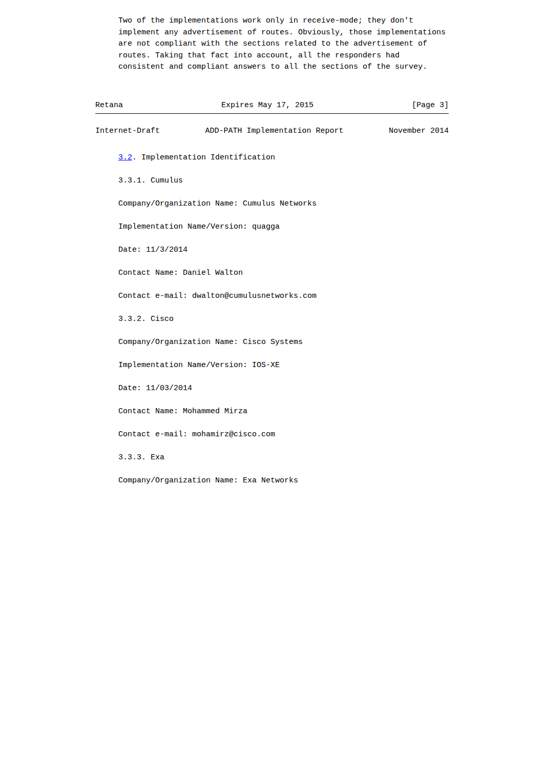Two of the implementations work only in receive-mode; they don't implement any advertisement of routes. Obviously, those implementations are not compliant with the sections related to the advertisement of routes. Taking that fact into account, all the responders had consistent and compliant answers to all the sections of the survey.
Retana Expires May 17, 2015 [Page 3]
Internet-Draft ADD-PATH Implementation Report November 2014
3.2. Implementation Identification
3.3.1. Cumulus
Company/Organization Name: Cumulus Networks
Implementation Name/Version: quagga
Date: 11/3/2014
Contact Name: Daniel Walton
Contact e-mail: dwalton@cumulusnetworks.com
3.3.2. Cisco
Company/Organization Name: Cisco Systems
Implementation Name/Version: IOS-XE
Date: 11/03/2014
Contact Name: Mohammed Mirza
Contact e-mail: mohamirz@cisco.com
3.3.3. Exa
Company/Organization Name: Exa Networks